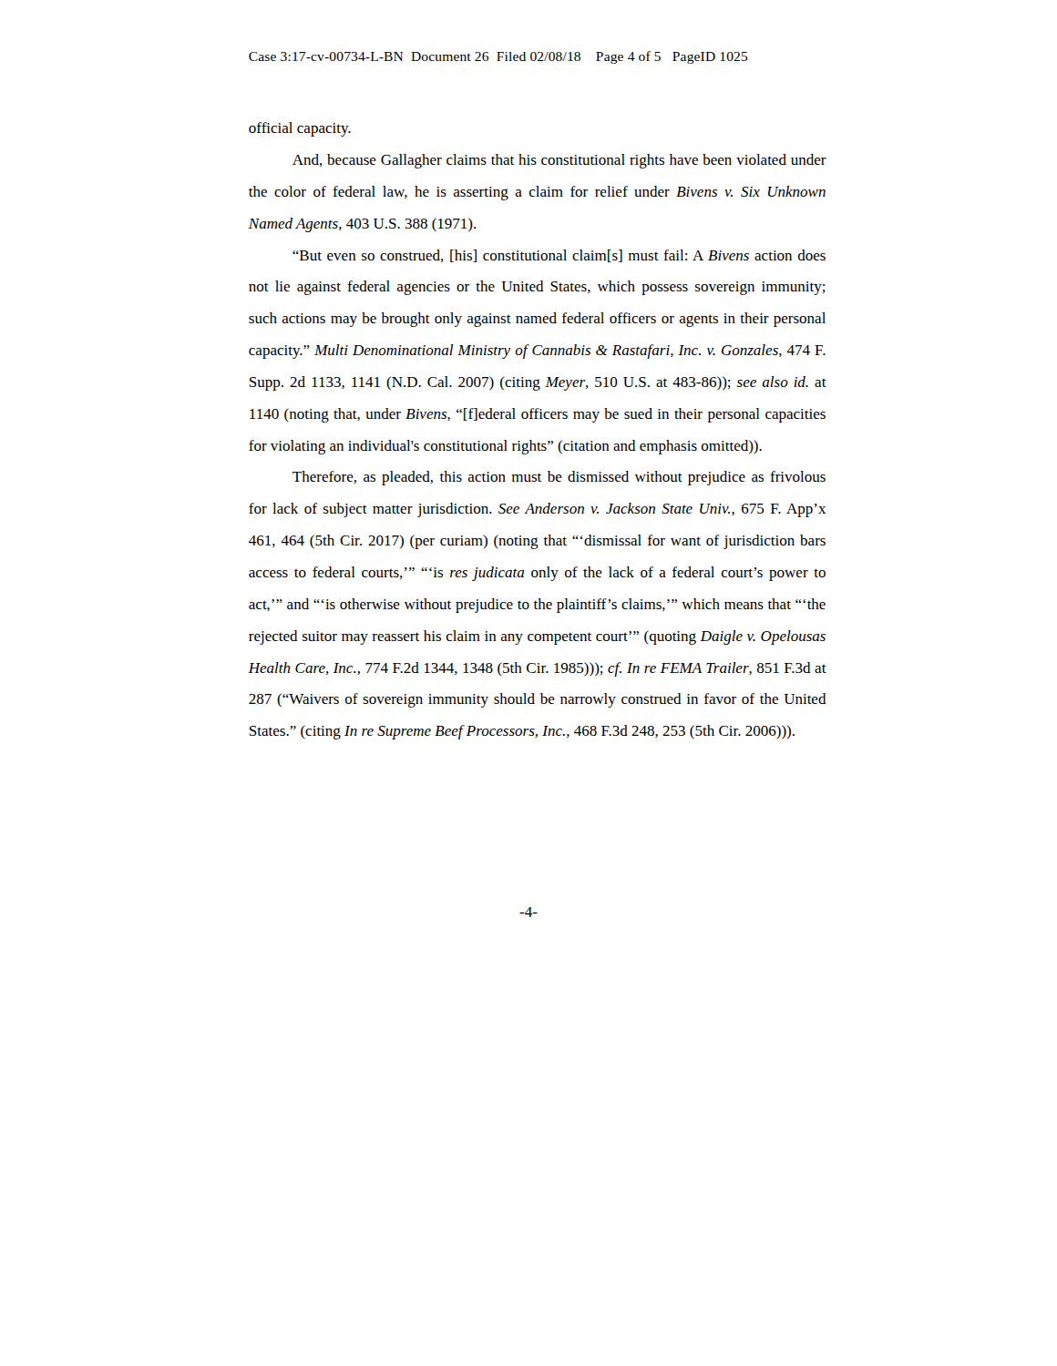Case 3:17-cv-00734-L-BN Document 26 Filed 02/08/18 Page 4 of 5 PageID 1025
official capacity.
And, because Gallagher claims that his constitutional rights have been violated under the color of federal law, he is asserting a claim for relief under Bivens v. Six Unknown Named Agents, 403 U.S. 388 (1971).
“But even so construed, [his] constitutional claim[s] must fail: A Bivens action does not lie against federal agencies or the United States, which possess sovereign immunity; such actions may be brought only against named federal officers or agents in their personal capacity.” Multi Denominational Ministry of Cannabis & Rastafari, Inc. v. Gonzales, 474 F. Supp. 2d 1133, 1141 (N.D. Cal. 2007) (citing Meyer, 510 U.S. at 483-86)); see also id. at 1140 (noting that, under Bivens, “[f]ederal officers may be sued in their personal capacities for violating an individual's constitutional rights” (citation and emphasis omitted)).
Therefore, as pleaded, this action must be dismissed without prejudice as frivolous for lack of subject matter jurisdiction. See Anderson v. Jackson State Univ., 675 F. App’x 461, 464 (5th Cir. 2017) (per curiam) (noting that “‘dismissal for want of jurisdiction bars access to federal courts,’” “‘is res judicata only of the lack of a federal court’s power to act,’” and “‘is otherwise without prejudice to the plaintiff’s claims,’” which means that “‘the rejected suitor may reassert his claim in any competent court’” (quoting Daigle v. Opelousas Health Care, Inc., 774 F.2d 1344, 1348 (5th Cir. 1985))); cf. In re FEMA Trailer, 851 F.3d at 287 (“Waivers of sovereign immunity should be narrowly construed in favor of the United States.” (citing In re Supreme Beef Processors, Inc., 468 F.3d 248, 253 (5th Cir. 2006))).
-4-